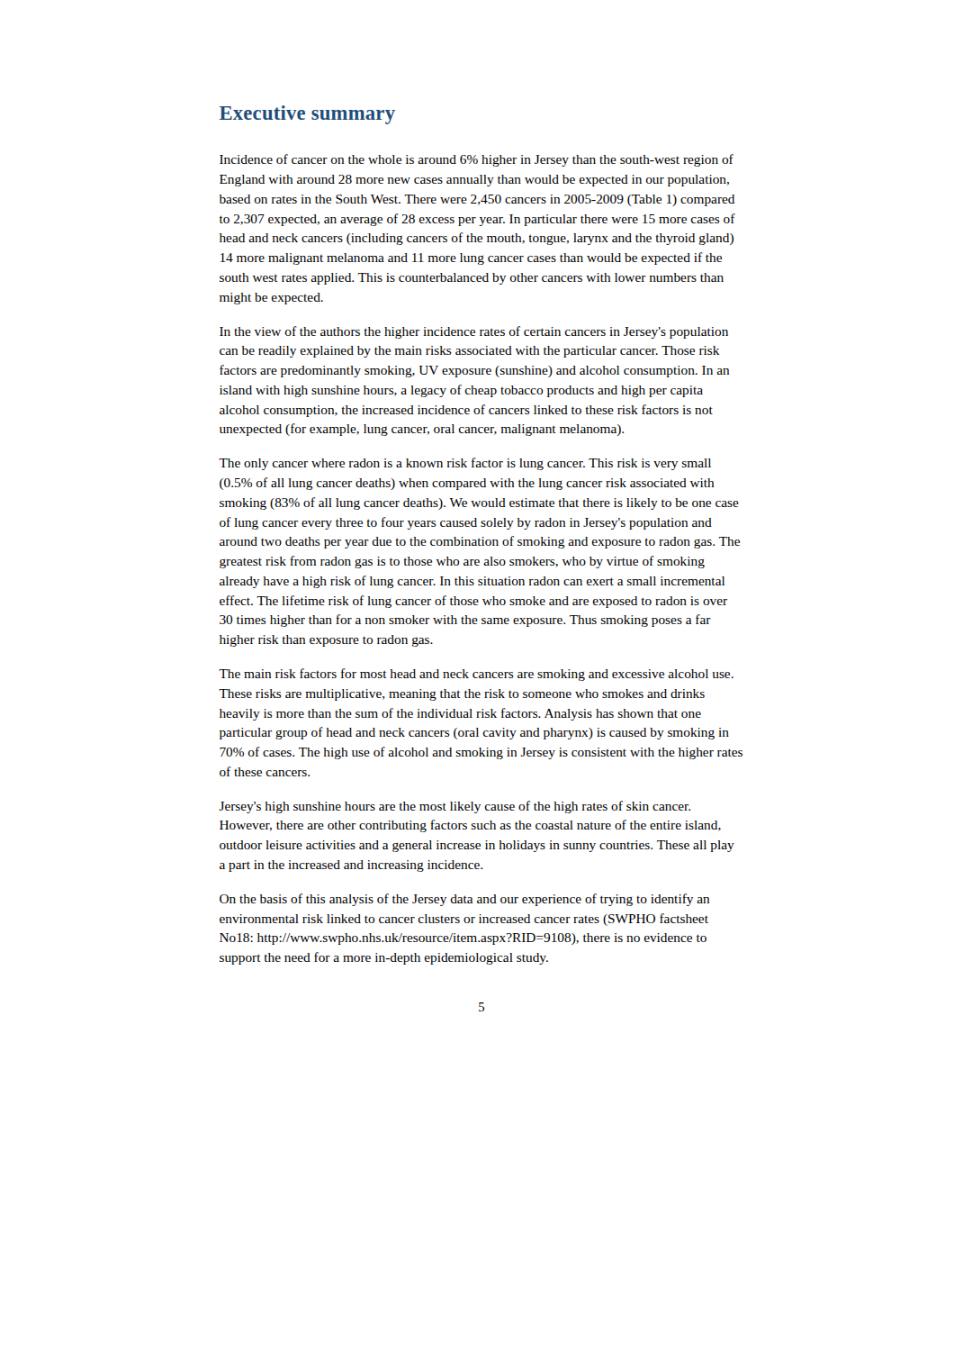Executive summary
Incidence of cancer on the whole is around 6% higher in Jersey than the south-west region of England with around 28 more new cases annually than would be expected in our population, based on rates in the South West. There were 2,450 cancers in 2005-2009 (Table 1) compared to 2,307 expected, an average of 28 excess per year. In particular there were 15 more cases of head and neck cancers (including cancers of the mouth, tongue, larynx and the thyroid gland) 14 more malignant melanoma and 11 more lung cancer cases than would be expected if the south west rates applied. This is counterbalanced by other cancers with lower numbers than might be expected.
In the view of the authors the higher incidence rates of certain cancers in Jersey's population can be readily explained by the main risks associated with the particular cancer. Those risk factors are predominantly smoking, UV exposure (sunshine) and alcohol consumption. In an island with high sunshine hours, a legacy of cheap tobacco products and high per capita alcohol consumption, the increased incidence of cancers linked to these risk factors is not unexpected (for example, lung cancer, oral cancer, malignant melanoma).
The only cancer where radon is a known risk factor is lung cancer. This risk is very small (0.5% of all lung cancer deaths) when compared with the lung cancer risk associated with smoking (83% of all lung cancer deaths). We would estimate that there is likely to be one case of lung cancer every three to four years caused solely by radon in Jersey's population and around two deaths per year due to the combination of smoking and exposure to radon gas. The greatest risk from radon gas is to those who are also smokers, who by virtue of smoking already have a high risk of lung cancer. In this situation radon can exert a small incremental effect. The lifetime risk of lung cancer of those who smoke and are exposed to radon is over 30 times higher than for a non smoker with the same exposure. Thus smoking poses a far higher risk than exposure to radon gas.
The main risk factors for most head and neck cancers are smoking and excessive alcohol use. These risks are multiplicative, meaning that the risk to someone who smokes and drinks heavily is more than the sum of the individual risk factors. Analysis has shown that one particular group of head and neck cancers (oral cavity and pharynx) is caused by smoking in 70% of cases. The high use of alcohol and smoking in Jersey is consistent with the higher rates of these cancers.
Jersey's high sunshine hours are the most likely cause of the high rates of skin cancer. However, there are other contributing factors such as the coastal nature of the entire island, outdoor leisure activities and a general increase in holidays in sunny countries. These all play a part in the increased and increasing incidence.
On the basis of this analysis of the Jersey data and our experience of trying to identify an environmental risk linked to cancer clusters or increased cancer rates (SWPHO factsheet No18: http://www.swpho.nhs.uk/resource/item.aspx?RID=9108), there is no evidence to support the need for a more in-depth epidemiological study.
5